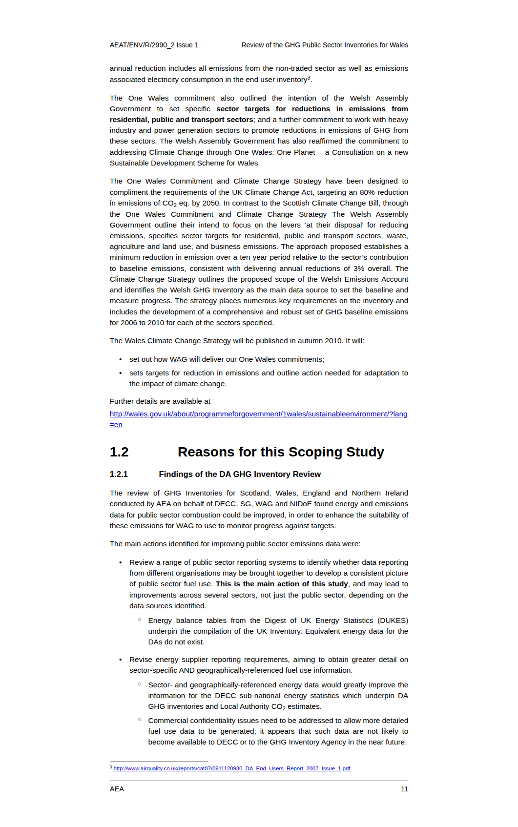AEAT/ENV/R/2990_2 Issue 1 Review of the GHG Public Sector Inventories for Wales
annual reduction includes all emissions from the non-traded sector as well as emissions associated electricity consumption in the end user inventory3.
The One Wales commitment also outlined the intention of the Welsh Assembly Government to set specific sector targets for reductions in emissions from residential, public and transport sectors; and a further commitment to work with heavy industry and power generation sectors to promote reductions in emissions of GHG from these sectors. The Welsh Assembly Government has also reaffirmed the commitment to addressing Climate Change through One Wales: One Planet – a Consultation on a new Sustainable Development Scheme for Wales.
The One Wales Commitment and Climate Change Strategy have been designed to compliment the requirements of the UK Climate Change Act, targeting an 80% reduction in emissions of CO2 eq. by 2050. In contrast to the Scottish Climate Change Bill, through the One Wales Commitment and Climate Change Strategy The Welsh Assembly Government outline their intend to focus on the levers ‘at their disposal’ for reducing emissions, specifies sector targets for residential, public and transport sectors, waste, agriculture and land use, and business emissions. The approach proposed establishes a minimum reduction in emission over a ten year period relative to the sector’s contribution to baseline emissions, consistent with delivering annual reductions of 3% overall. The Climate Change Strategy outlines the proposed scope of the Welsh Emissions Account and identifies the Welsh GHG Inventory as the main data source to set the baseline and measure progress. The strategy places numerous key requirements on the inventory and includes the development of a comprehensive and robust set of GHG baseline emissions for 2006 to 2010 for each of the sectors specified.
The Wales Climate Change Strategy will be published in autumn 2010. It will:
set out how WAG will deliver our One Wales commitments;
sets targets for reduction in emissions and outline action needed for adaptation to the impact of climate change.
Further details are available at
http://wales.gov.uk/about/programmeforgovernment/1wales/sustainableenvironment/?lang=en
1.2 Reasons for this Scoping Study
1.2.1 Findings of the DA GHG Inventory Review
The review of GHG Inventories for Scotland, Wales, England and Northern Ireland conducted by AEA on behalf of DECC, SG, WAG and NIDoE found energy and emissions data for public sector combustion could be improved, in order to enhance the suitability of these emissions for WAG to use to monitor progress against targets.
The main actions identified for improving public sector emissions data were:
Review a range of public sector reporting systems to identify whether data reporting from different organisations may be brought together to develop a consistent picture of public sector fuel use. This is the main action of this study, and may lead to improvements across several sectors, not just the public sector, depending on the data sources identified.
Energy balance tables from the Digest of UK Energy Statistics (DUKES) underpin the compilation of the UK Inventory. Equivalent energy data for the DAs do not exist.
Revise energy supplier reporting requirements, aiming to obtain greater detail on sector-specific AND geographically-referenced fuel use information.
Sector- and geographically-referenced energy data would greatly improve the information for the DECC sub-national energy statistics which underpin DA GHG inventories and Local Authority CO2 estimates.
Commercial confidentiality issues need to be addressed to allow more detailed fuel use data to be generated; it appears that such data are not likely to become available to DECC or to the GHG Inventory Agency in the near future.
3 http://www.airquality.co.uk/reports/cat07/0911120930_DA_End_Users_Report_2007_Issue_1.pdf
AEA 11